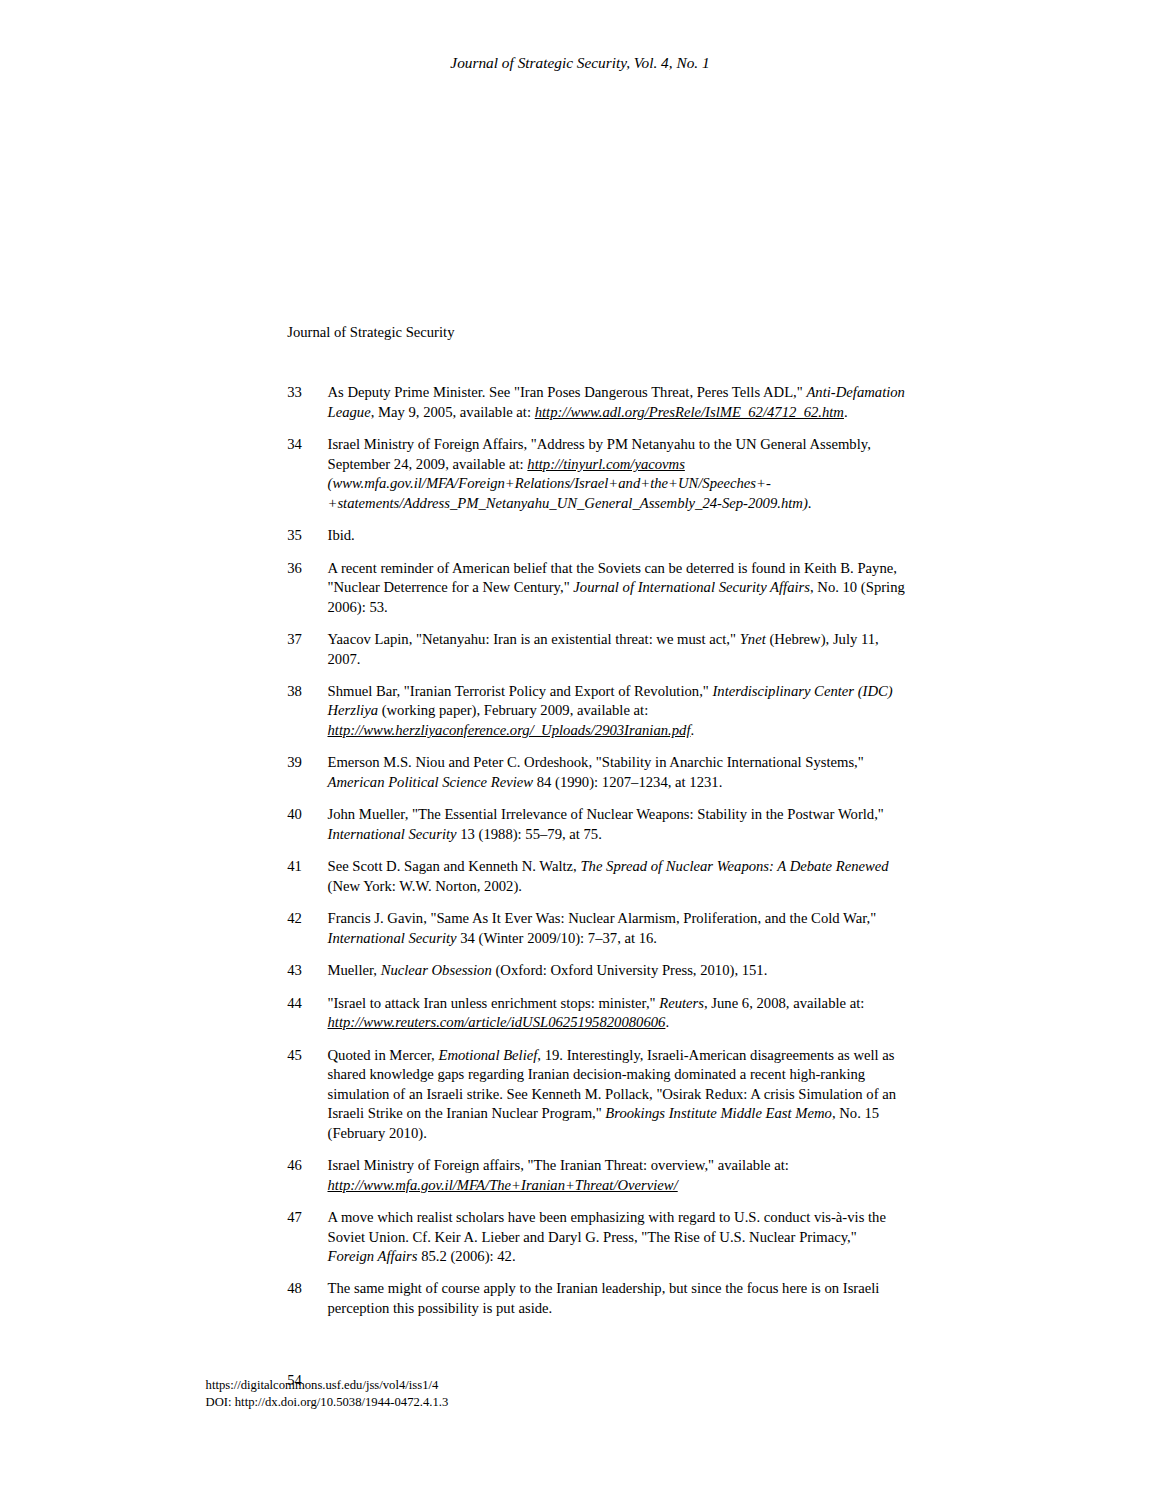Journal of Strategic Security, Vol. 4, No. 1
Journal of Strategic Security
33 As Deputy Prime Minister. See "Iran Poses Dangerous Threat, Peres Tells ADL," Anti-Defamation League, May 9, 2005, available at: http://www.adl.org/PresRele/IslME_62/4712_62.htm.
34 Israel Ministry of Foreign Affairs, "Address by PM Netanyahu to the UN General Assembly, September 24, 2009, available at: http://tinyurl.com/yacovms (www.mfa.gov.il/MFA/Foreign+Relations/Israel+and+the+UN/Speeches+-+statements/Address_PM_Netanyahu_UN_General_Assembly_24-Sep-2009.htm).
35 Ibid.
36 A recent reminder of American belief that the Soviets can be deterred is found in Keith B. Payne, "Nuclear Deterrence for a New Century," Journal of International Security Affairs, No. 10 (Spring 2006): 53.
37 Yaacov Lapin, "Netanyahu: Iran is an existential threat: we must act," Ynet (Hebrew), July 11, 2007.
38 Shmuel Bar, "Iranian Terrorist Policy and Export of Revolution," Interdisciplinary Center (IDC) Herzliya (working paper), February 2009, available at: http://www.herzliyaconference.org/_Uploads/2903Iranian.pdf.
39 Emerson M.S. Niou and Peter C. Ordeshook, "Stability in Anarchic International Systems," American Political Science Review 84 (1990): 1207–1234, at 1231.
40 John Mueller, "The Essential Irrelevance of Nuclear Weapons: Stability in the Postwar World," International Security 13 (1988): 55–79, at 75.
41 See Scott D. Sagan and Kenneth N. Waltz, The Spread of Nuclear Weapons: A Debate Renewed (New York: W.W. Norton, 2002).
42 Francis J. Gavin, "Same As It Ever Was: Nuclear Alarmism, Proliferation, and the Cold War," International Security 34 (Winter 2009/10): 7–37, at 16.
43 Mueller, Nuclear Obsession (Oxford: Oxford University Press, 2010), 151.
44"Israel to attack Iran unless enrichment stops: minister," Reuters, June 6, 2008, available at: http://www.reuters.com/article/idUSL0625195820080606.
45 Quoted in Mercer, Emotional Belief, 19. Interestingly, Israeli-American disagreements as well as shared knowledge gaps regarding Iranian decision-making dominated a recent high-ranking simulation of an Israeli strike. See Kenneth M. Pollack, "Osirak Redux: A crisis Simulation of an Israeli Strike on the Iranian Nuclear Program," Brookings Institute Middle East Memo, No. 15 (February 2010).
46 Israel Ministry of Foreign affairs, "The Iranian Threat: overview," available at: http://www.mfa.gov.il/MFA/The+Iranian+Threat/Overview/
47 A move which realist scholars have been emphasizing with regard to U.S. conduct vis-à-vis the Soviet Union. Cf. Keir A. Lieber and Daryl G. Press, "The Rise of U.S. Nuclear Primacy," Foreign Affairs 85.2 (2006): 42.
48 The same might of course apply to the Iranian leadership, but since the focus here is on Israeli perception this possibility is put aside.
54
https://digitalcommons.usf.edu/jss/vol4/iss1/4
DOI: http://dx.doi.org/10.5038/1944-0472.4.1.3